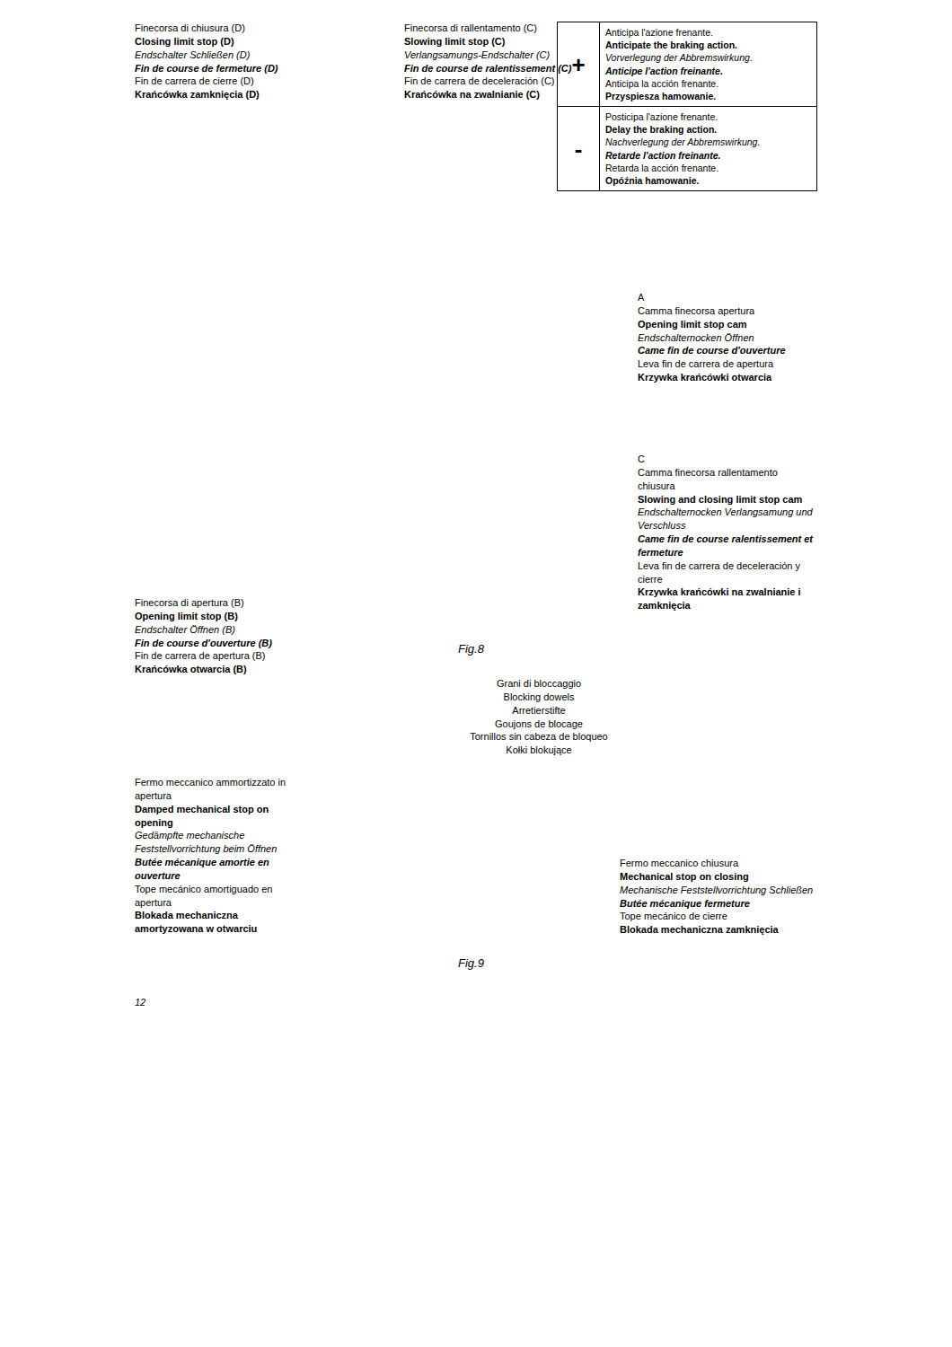Finecorsa di chiusura (D)
Closing limit stop (D)
Endschalter Schließen (D)
Fin de course de fermeture (D)
Fin de carrera de cierre (D)
Krańcówka zamknięcia (D)
Finecorsa di rallentamento (C)
Slowing limit stop (C)
Verlangsamungs-Endschalter (C)
Fin de course de ralentissement (C)
Fin de carrera de deceleración (C)
Krańcówka na zwalnianie (C)
| + | Anticipa l'azione frenante. Anticipate the braking action. Vorverlegung der Abbremswirkung. Anticipe l'action freinante. Anticipa la acción frenante. Przyspiesza hamowanie. |
| - | Posticipa l'azione frenante. Delay the braking action. Nachverlegung der Abbremswirkung. Retarde l'action freinante. Retarda la acción frenante. Opóźnia hamowanie. |
A
Camma finecorsa apertura
Opening limit stop cam
Endschalternocken Öffnen
Came fin de course d'ouverture
Leva fin de carrera de apertura
Krzywka krańcówki otwarcia
C
Camma finecorsa rallentamento chiusura
Slowing and closing limit stop cam
Endschalternocken Verlangsamung und Verschluss
Came fin de course ralentissement et fermeture
Leva fin de carrera de deceleración y cierre
Krzywka krańcówki na zwalnianie i zamknięcia
Finecorsa di apertura (B)
Opening limit stop (B)
Endschalter Öffnen (B)
Fin de course d'ouverture (B)
Fin de carrera de apertura (B)
Krańcówka otwarcia (B)
Fig.8
Grani di bloccaggio
Blocking dowels
Arretierstifte
Goujons de blocage
Tornillos sin cabeza de bloqueo
Kołki blokujące
Fermo meccanico ammortizzato in apertura
Damped mechanical stop on opening
Gedämpfte mechanische Feststellvorrichtung beim Öffnen
Butée mécanique amortie en ouverture
Tope mecánico amortiguado en apertura
Blokada mechaniczna amortyzowana w otwarciu
Fermo meccanico chiusura
Mechanical stop on closing
Mechanische Feststellvorrichtung Schließen
Butée mécanique fermeture
Tope mecánico de cierre
Blokada mechaniczna zamknięcia
Fig.9
12